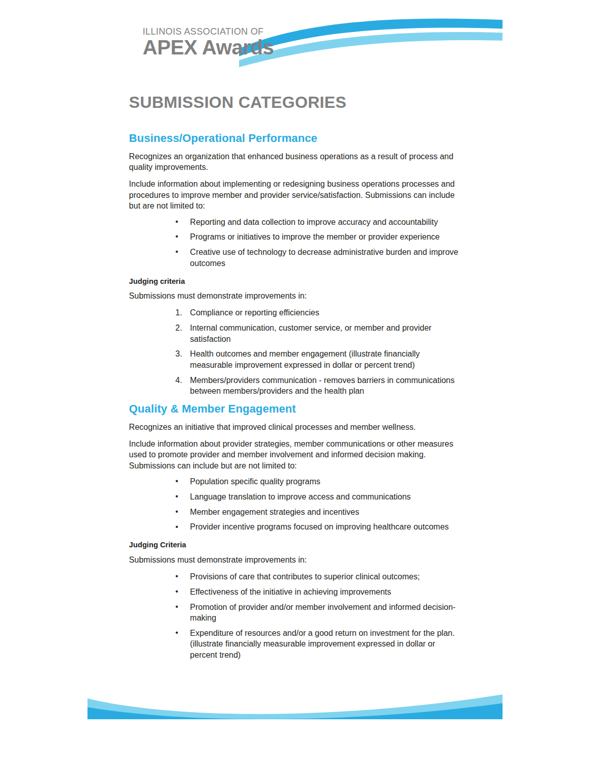Illinois Association of
APEX Awards
SUBMISSION CATEGORIES
Business/Operational Performance
Recognizes an organization that enhanced business operations as a result of process and quality improvements.
Include information about implementing or redesigning business operations processes and procedures to improve member and provider service/satisfaction. Submissions can include but are not limited to:
Reporting and data collection to improve accuracy and accountability
Programs or initiatives to improve the member or provider experience
Creative use of technology to decrease administrative burden and improve outcomes
Judging criteria
Submissions must demonstrate improvements in:
Compliance or reporting efficiencies
Internal communication, customer service, or member and provider satisfaction
Health outcomes and member engagement (illustrate financially measurable improvement expressed in dollar or percent trend)
Members/providers communication - removes barriers in communications between members/providers and the health plan
Quality & Member Engagement
Recognizes an initiative that improved clinical processes and member wellness.
Include information about provider strategies, member communications or other measures used to promote provider and member involvement and informed decision making. Submissions can include but are not limited to:
Population specific quality programs
Language translation to improve access and communications
Member engagement strategies and incentives
Provider incentive programs focused on improving healthcare outcomes
Judging Criteria
Submissions must demonstrate improvements in:
Provisions of care that contributes to superior clinical outcomes;
Effectiveness of the initiative in achieving improvements
Promotion of provider and/or member involvement and informed decision- making
Expenditure of resources and/or a good return on investment for the plan. (illustrate financially measurable improvement expressed in dollar or percent trend)